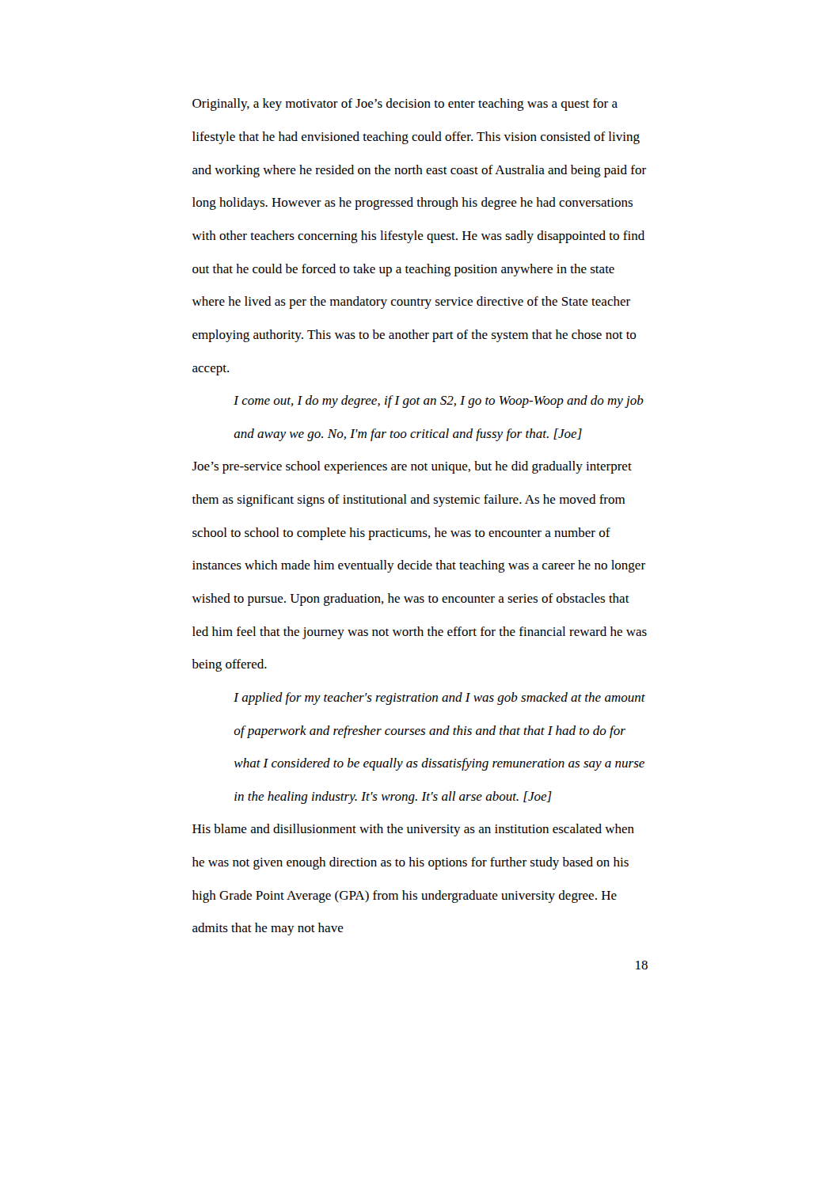Originally, a key motivator of Joe’s decision to enter teaching was a quest for a lifestyle that he had envisioned teaching could offer. This vision consisted of living and working where he resided on the north east coast of Australia and being paid for long holidays. However as he progressed through his degree he had conversations with other teachers concerning his lifestyle quest. He was sadly disappointed to find out that he could be forced to take up a teaching position anywhere in the state where he lived as per the mandatory country service directive of the State teacher employing authority. This was to be another part of the system that he chose not to accept.
I come out, I do my degree, if I got an S2, I go to Woop-Woop and do my job and away we go. No, I'm far too critical and fussy for that. [Joe]
Joe’s pre-service school experiences are not unique, but he did gradually interpret them as significant signs of institutional and systemic failure. As he moved from school to school to complete his practicums, he was to encounter a number of instances which made him eventually decide that teaching was a career he no longer wished to pursue. Upon graduation, he was to encounter a series of obstacles that led him feel that the journey was not worth the effort for the financial reward he was being offered.
I applied for my teacher's registration and I was gob smacked at the amount of paperwork and refresher courses and this and that that I had to do for what I considered to be equally as dissatisfying remuneration as say a nurse in the healing industry. It's wrong. It's all arse about. [Joe]
His blame and disillusionment with the university as an institution escalated when he was not given enough direction as to his options for further study based on his high Grade Point Average (GPA) from his undergraduate university degree. He admits that he may not have
18